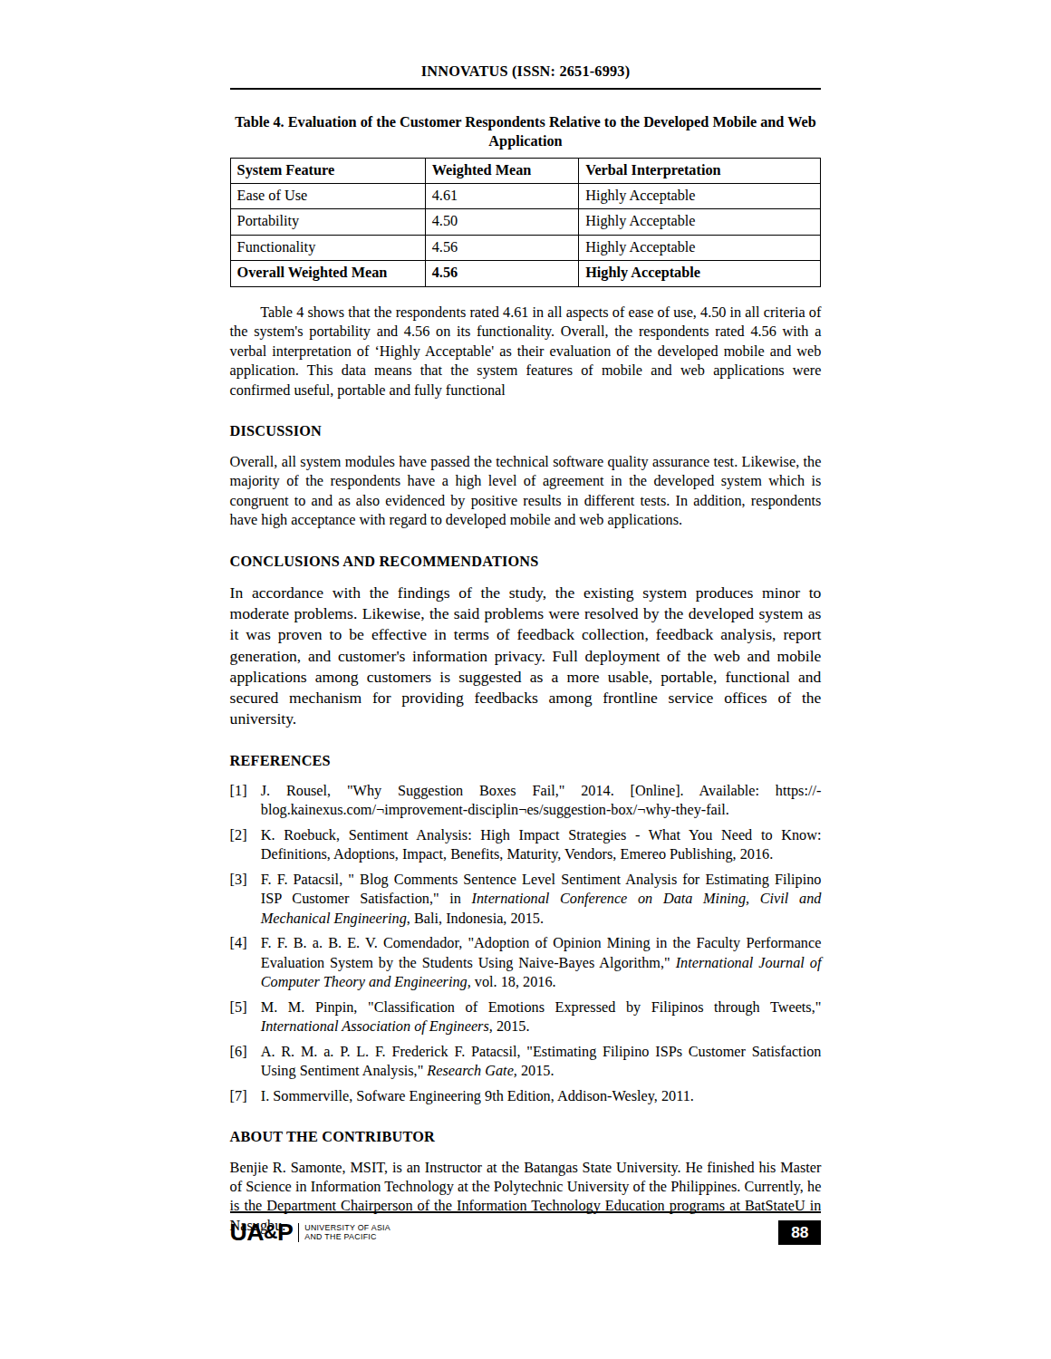INNOVATUS (ISSN: 2651-6993)
Table 4. Evaluation of the Customer Respondents Relative to the Developed Mobile and Web Application
| System Feature | Weighted Mean | Verbal Interpretation |
| --- | --- | --- |
| Ease of Use | 4.61 | Highly Acceptable |
| Portability | 4.50 | Highly Acceptable |
| Functionality | 4.56 | Highly Acceptable |
| Overall Weighted Mean | 4.56 | Highly Acceptable |
Table 4 shows that the respondents rated 4.61 in all aspects of ease of use, 4.50 in all criteria of the system's portability and 4.56 on its functionality. Overall, the respondents rated 4.56 with a verbal interpretation of ‘Highly Acceptable' as their evaluation of the developed mobile and web application. This data means that the system features of mobile and web applications were confirmed useful, portable and fully functional
Discussion
Overall, all system modules have passed the technical software quality assurance test. Likewise, the majority of the respondents have a high level of agreement in the developed system which is congruent to and as also evidenced by positive results in different tests. In addition, respondents have high acceptance with regard to developed mobile and web applications.
Conclusions and Recommendations
In accordance with the findings of the study, the existing system produces minor to moderate problems. Likewise, the said problems were resolved by the developed system as it was proven to be effective in terms of feedback collection, feedback analysis, report generation, and customer's information privacy. Full deployment of the web and mobile applications among customers is suggested as a more usable, portable, functional and secured mechanism for providing feedbacks among frontline service offices of the university.
References
[1] J. Rousel, "Why Suggestion Boxes Fail," 2014. [Online]. Available: https://-blog.kainexus.com/¬improvement-disciplin¬es/suggestion-box/¬why-they-fail.
[2] K. Roebuck, Sentiment Analysis: High Impact Strategies - What You Need to Know: Definitions, Adoptions, Impact, Benefits, Maturity, Vendors, Emereo Publishing, 2016.
[3] F. F. Patacsil, " Blog Comments Sentence Level Sentiment Analysis for Estimating Filipino ISP Customer Satisfaction," in International Conference on Data Mining, Civil and Mechanical Engineering, Bali, Indonesia, 2015.
[4] F. F. B. a. B. E. V. Comendador, "Adoption of Opinion Mining in the Faculty Performance Evaluation System by the Students Using Naive-Bayes Algorithm," International Journal of Computer Theory and Engineering, vol. 18, 2016.
[5] M. M. Pinpin, "Classification of Emotions Expressed by Filipinos through Tweets," International Association of Engineers, 2015.
[6] A. R. M. a. P. L. F. Frederick F. Patacsil, "Estimating Filipino ISPs Customer Satisfaction Using Sentiment Analysis," Research Gate, 2015.
[7] I. Sommerville, Sofware Engineering 9th Edition, Addison-Wesley, 2011.
About the Contributor
Benjie R. Samonte, MSIT, is an Instructor at the Batangas State University. He finished his Master of Science in Information Technology at the Polytechnic University of the Philippines. Currently, he is the Department Chairperson of the Information Technology Education programs at BatStateU in Nasugbu.
UA&P University of Asia
and the Pacific
88